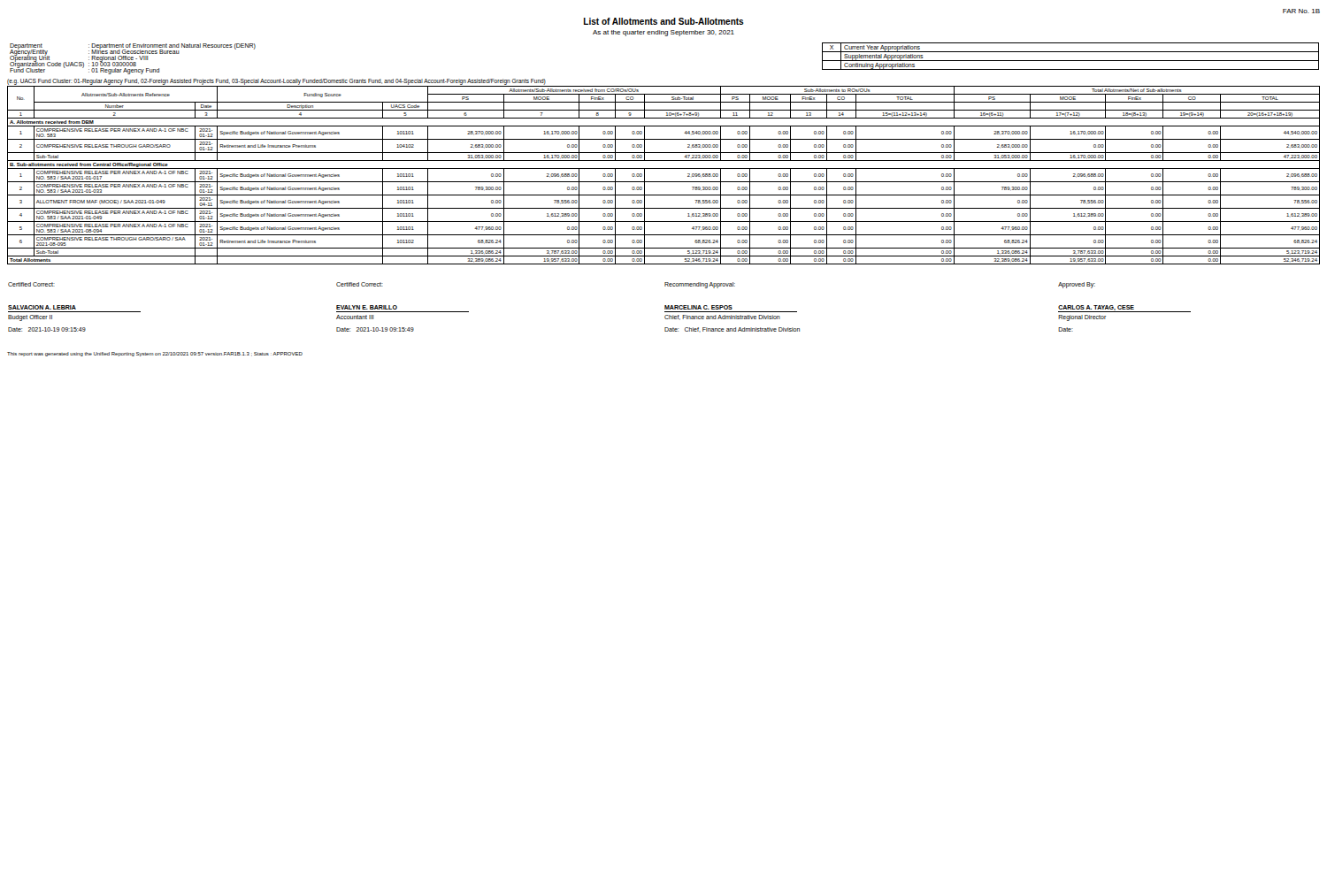FAR No. 1B
List of Allotments and Sub-Allotments
As at the quarter ending September 30, 2021
| / Department / : Department of Environment and Natural Resources (DENR) / / Agency/Entity / : Mines and Geosciences Bureau / / Operating Unit / : Regional Office - VIII / / Organization Code (UACS) / : 10 003 0300008 / / Fund Cluster / : 01 Regular Agency Fund / | / X / Current Year Appropriations / / / Supplemental Appropriations / / / Continuing Appropriations / |
(e.g. UACS Fund Cluster: 01-Regular Agency Fund, 02-Foreign Assisted Projects Fund, 03-Special Account-Locally Funded/Domestic Grants Fund, and 04-Special Account-Foreign Assisted/Foreign Grants Fund)
| No. | Allotments/Sub-Allotments Reference | Funding Source | Allotments/Sub-Allotments received from CO/ROs/OUs | Sub-Allotments to ROs/OUs | Total Allotments/Net of Sub-allotments |
| --- | --- | --- | --- | --- | --- |
| PS | MOOE | FinEx | CO | Sub-Total | PS | MOOE | FinEx | CO | TOTAL | PS | MOOE | FinEx | CO | TOTAL |
| Number | Date | Description | UACS Code | | | | | | | | | | | | | | | |
| 1 | 2 | 3 | 4 | 5 | 6 | 7 | 8 | 9 | 10=(6+7+8+9) | 11 | 12 | 13 | 14 | 15=(11+12+13+14) | 16=(6+11) | 17=(7+12) | 18=(8+13) | 19=(9+14) | 20=(16+17+18+19) |
| A. Allotments received from DBM |
| 1 | COMPREHENSIVE RELEASE PER ANNEX A AND A-1 OF NBC NO. 583 | 2021-01-12 | Specific Budgets of National Government Agencies | 101101 | 28,370,000.00 | 16,170,000.00 | 0.00 | 0.00 | 44,540,000.00 | 0.00 | 0.00 | 0.00 | 0.00 | 0.00 | 28,370,000.00 | 16,170,000.00 | 0.00 | 0.00 | 44,540,000.00 |
| 2 | COMPREHENSIVE RELEASE THROUGH GARO/SARO | 2021-01-12 | Retirement and Life Insurance Premiums | 104102 | 2,683,000.00 | 0.00 | 0.00 | 0.00 | 2,683,000.00 | 0.00 | 0.00 | 0.00 | 0.00 | 0.00 | 2,683,000.00 | 0.00 | 0.00 | 0.00 | 2,683,000.00 |
| | Sub-Total | | | | 31,053,000.00 | 16,170,000.00 | 0.00 | 0.00 | 47,223,000.00 | 0.00 | 0.00 | 0.00 | 0.00 | 0.00 | 31,053,000.00 | 16,170,000.00 | 0.00 | 0.00 | 47,223,000.00 |
| B. Sub-allotments received from Central Office/Regional Office |
| 1 | COMPREHENSIVE RELEASE PER ANNEX A AND A-1 OF NBC NO. 583 / SAA 2021-01-017 | 2021-01-12 | Specific Budgets of National Government Agencies | 101101 | 0.00 | 2,096,688.00 | 0.00 | 0.00 | 2,096,688.00 | 0.00 | 0.00 | 0.00 | 0.00 | 0.00 | 0.00 | 2,096,688.00 | 0.00 | 0.00 | 2,096,688.00 |
| 2 | COMPREHENSIVE RELEASE PER ANNEX A AND A-1 OF NBC NO. 583 / SAA 2021-01-033 | 2021-01-12 | Specific Budgets of National Government Agencies | 101101 | 789,300.00 | 0.00 | 0.00 | 0.00 | 789,300.00 | 0.00 | 0.00 | 0.00 | 0.00 | 0.00 | 789,300.00 | 0.00 | 0.00 | 0.00 | 789,300.00 |
| 3 | ALLOTMENT FROM MAF (MOOE) / SAA 2021-01-049 | 2021-04-11 | Specific Budgets of National Government Agencies | 101101 | 0.00 | 78,556.00 | 0.00 | 0.00 | 78,556.00 | 0.00 | 0.00 | 0.00 | 0.00 | 0.00 | 0.00 | 78,556.00 | 0.00 | 0.00 | 78,556.00 |
| 4 | COMPREHENSIVE RELEASE PER ANNEX A AND A-1 OF NBC NO. 583 / SAA 2021-01-049 | 2021-01-12 | Specific Budgets of National Government Agencies | 101101 | 0.00 | 1,612,389.00 | 0.00 | 0.00 | 1,612,389.00 | 0.00 | 0.00 | 0.00 | 0.00 | 0.00 | 0.00 | 1,612,389.00 | 0.00 | 0.00 | 1,612,389.00 |
| 5 | COMPREHENSIVE RELEASE PER ANNEX A AND A-1 OF NBC NO. 583 / SAA 2021-08-094 | 2021-01-12 | Specific Budgets of National Government Agencies | 101101 | 477,960.00 | 0.00 | 0.00 | 0.00 | 477,960.00 | 0.00 | 0.00 | 0.00 | 0.00 | 0.00 | 477,960.00 | 0.00 | 0.00 | 0.00 | 477,960.00 |
| 6 | COMPREHENSIVE RELEASE THROUGH GARO/SARO / SAA 2021-08-095 | 2021-01-12 | Retirement and Life Insurance Premiums | 101102 | 68,826.24 | 0.00 | 0.00 | 0.00 | 68,826.24 | 0.00 | 0.00 | 0.00 | 0.00 | 0.00 | 68,826.24 | 0.00 | 0.00 | 0.00 | 68,826.24 |
| | Sub-Total | | | | 1,336,086.24 | 3,787,633.00 | 0.00 | 0.00 | 5,123,719.24 | 0.00 | 0.00 | 0.00 | 0.00 | 0.00 | 1,336,086.24 | 3,787,633.00 | 0.00 | 0.00 | 5,123,719.24 |
| Total Allotments | | | | 32,389,086.24 | 19,957,633.00 | 0.00 | 0.00 | 52,346,719.24 | 0.00 | 0.00 | 0.00 | 0.00 | 0.00 | 32,389,086.24 | 19,957,633.00 | 0.00 | 0.00 | 52,346,719.24 |
| Certified Correct: | Certified Correct: | Recommending Approval: | Approved By: |
| SALVACION A. LEBRIA | EVALYN E. BARILLO | MARCELINA C. ESPOS | CARLOS A. TAYAG, CESE |
| Budget Officer II | Accountant III | Chief, Finance and Administrative Division | Regional Director |
| Date: 2021-10-19 09:15:49 | Date: 2021-10-19 09:15:49 | Date: Chief, Finance and Administrative Division | Date: |
This report was generated using the Unified Reporting System on 22/10/2021 09:57 version.FAR1B.1.3 ; Status : APPROVED